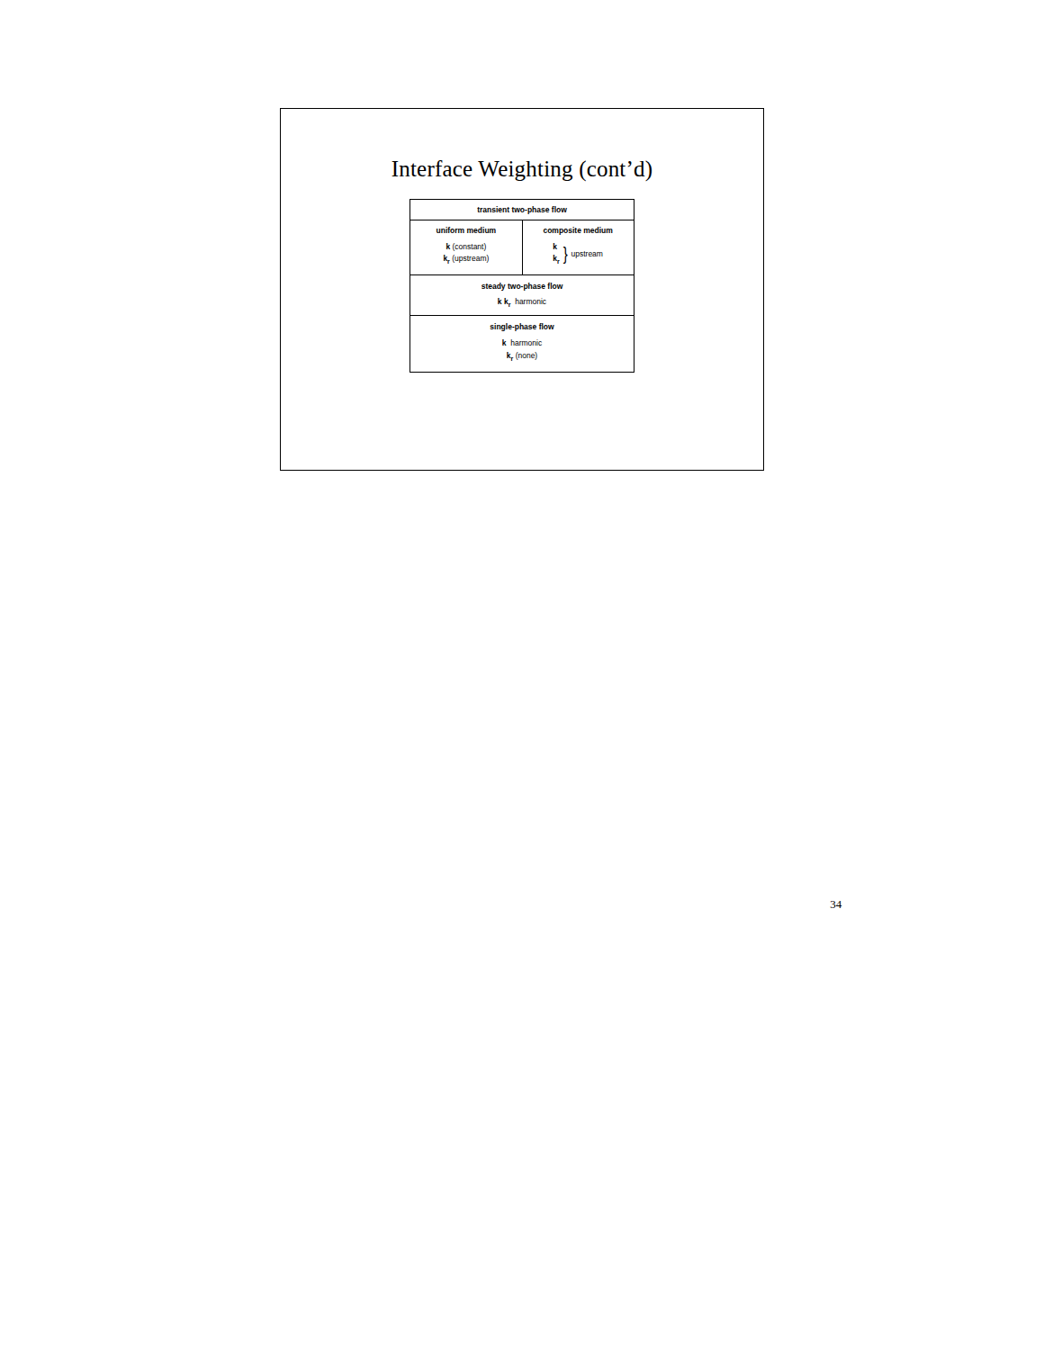Interface Weighting (cont’d)
| transient two-phase flow |
| uniform medium k (constant) k r (upstream) | composite medium k k r } upstream |
| steady two-phase flow k k r harmonic |
| single-phase flow k harmonic k r (none) |
34